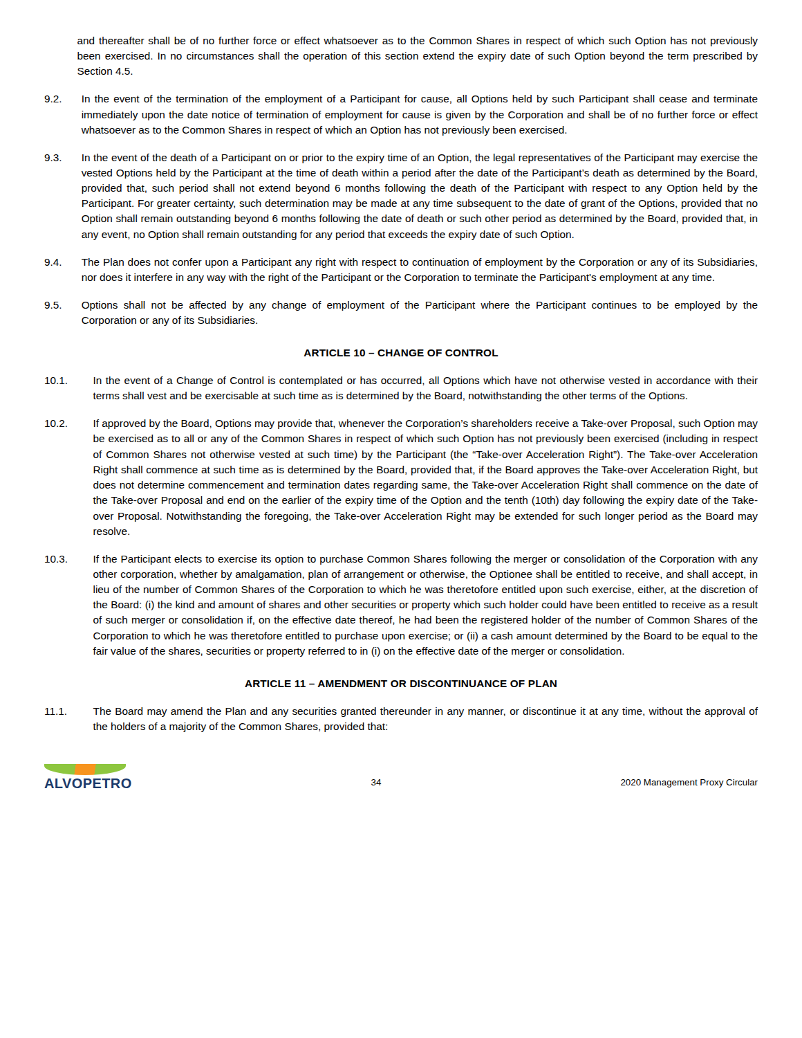and thereafter shall be of no further force or effect whatsoever as to the Common Shares in respect of which such Option has not previously been exercised. In no circumstances shall the operation of this section extend the expiry date of such Option beyond the term prescribed by Section 4.5.
9.2.
In the event of the termination of the employment of a Participant for cause, all Options held by such Participant shall cease and terminate immediately upon the date notice of termination of employment for cause is given by the Corporation and shall be of no further force or effect whatsoever as to the Common Shares in respect of which an Option has not previously been exercised.
9.3.
In the event of the death of a Participant on or prior to the expiry time of an Option, the legal representatives of the Participant may exercise the vested Options held by the Participant at the time of death within a period after the date of the Participant’s death as determined by the Board, provided that, such period shall not extend beyond 6 months following the death of the Participant with respect to any Option held by the Participant. For greater certainty, such determination may be made at any time subsequent to the date of grant of the Options, provided that no Option shall remain outstanding beyond 6 months following the date of death or such other period as determined by the Board, provided that, in any event, no Option shall remain outstanding for any period that exceeds the expiry date of such Option.
9.4.
The Plan does not confer upon a Participant any right with respect to continuation of employment by the Corporation or any of its Subsidiaries, nor does it interfere in any way with the right of the Participant or the Corporation to terminate the Participant's employment at any time.
9.5.
Options shall not be affected by any change of employment of the Participant where the Participant continues to be employed by the Corporation or any of its Subsidiaries.
ARTICLE 10 – CHANGE OF CONTROL
10.1.
In the event of a Change of Control is contemplated or has occurred, all Options which have not otherwise vested in accordance with their terms shall vest and be exercisable at such time as is determined by the Board, notwithstanding the other terms of the Options.
10.2.
If approved by the Board, Options may provide that, whenever the Corporation’s shareholders receive a Take-over Proposal, such Option may be exercised as to all or any of the Common Shares in respect of which such Option has not previously been exercised (including in respect of Common Shares not otherwise vested at such time) by the Participant (the “Take-over Acceleration Right”). The Take-over Acceleration Right shall commence at such time as is determined by the Board, provided that, if the Board approves the Take-over Acceleration Right, but does not determine commencement and termination dates regarding same, the Take-over Acceleration Right shall commence on the date of the Take-over Proposal and end on the earlier of the expiry time of the Option and the tenth (10th) day following the expiry date of the Take-over Proposal. Notwithstanding the foregoing, the Take-over Acceleration Right may be extended for such longer period as the Board may resolve.
10.3.
If the Participant elects to exercise its option to purchase Common Shares following the merger or consolidation of the Corporation with any other corporation, whether by amalgamation, plan of arrangement or otherwise, the Optionee shall be entitled to receive, and shall accept, in lieu of the number of Common Shares of the Corporation to which he was theretofore entitled upon such exercise, either, at the discretion of the Board: (i) the kind and amount of shares and other securities or property which such holder could have been entitled to receive as a result of such merger or consolidation if, on the effective date thereof, he had been the registered holder of the number of Common Shares of the Corporation to which he was theretofore entitled to purchase upon exercise; or (ii) a cash amount determined by the Board to be equal to the fair value of the shares, securities or property referred to in (i) on the effective date of the merger or consolidation.
ARTICLE 11 – AMENDMENT OR DISCONTINUANCE OF PLAN
11.1.
The Board may amend the Plan and any securities granted thereunder in any manner, or discontinue it at any time, without the approval of the holders of a majority of the Common Shares, provided that:
ALVOPETRO
34
2020 Management Proxy Circular